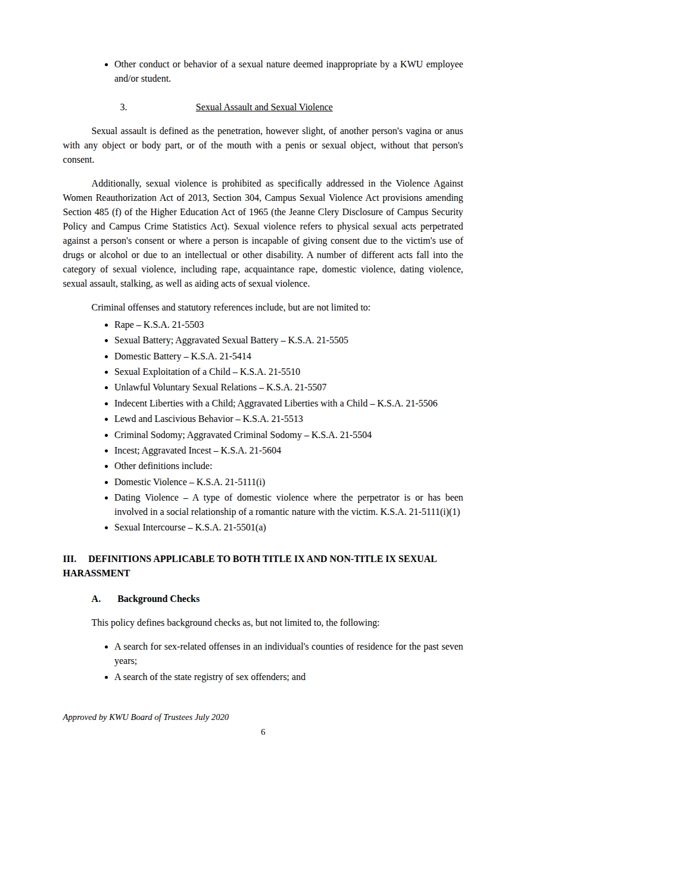Other conduct or behavior of a sexual nature deemed inappropriate by a KWU employee and/or student.
3.Sexual Assault and Sexual Violence
Sexual assault is defined as the penetration, however slight, of another person's vagina or anus with any object or body part, or of the mouth with a penis or sexual object, without that person's consent.
Additionally, sexual violence is prohibited as specifically addressed in the Violence Against Women Reauthorization Act of 2013, Section 304, Campus Sexual Violence Act provisions amending Section 485 (f) of the Higher Education Act of 1965 (the Jeanne Clery Disclosure of Campus Security Policy and Campus Crime Statistics Act). Sexual violence refers to physical sexual acts perpetrated against a person's consent or where a person is incapable of giving consent due to the victim's use of drugs or alcohol or due to an intellectual or other disability. A number of different acts fall into the category of sexual violence, including rape, acquaintance rape, domestic violence, dating violence, sexual assault, stalking, as well as aiding acts of sexual violence.
Criminal offenses and statutory references include, but are not limited to:
Rape – K.S.A. 21-5503
Sexual Battery; Aggravated Sexual Battery – K.S.A. 21-5505
Domestic Battery – K.S.A. 21-5414
Sexual Exploitation of a Child – K.S.A. 21-5510
Unlawful Voluntary Sexual Relations – K.S.A. 21-5507
Indecent Liberties with a Child; Aggravated Liberties with a Child – K.S.A. 21-5506
Lewd and Lascivious Behavior – K.S.A. 21-5513
Criminal Sodomy; Aggravated Criminal Sodomy – K.S.A. 21-5504
Incest; Aggravated Incest – K.S.A. 21-5604
Other definitions include:
Domestic Violence – K.S.A. 21-5111(i)
Dating Violence – A type of domestic violence where the perpetrator is or has been involved in a social relationship of a romantic nature with the victim. K.S.A. 21-5111(i)(1)
Sexual Intercourse – K.S.A. 21-5501(a)
III. DEFINITIONS APPLICABLE TO BOTH TITLE IX AND NON-TITLE IX SEXUAL HARASSMENT
A. Background Checks
This policy defines background checks as, but not limited to, the following:
A search for sex-related offenses in an individual's counties of residence for the past seven years;
A search of the state registry of sex offenders; and
Approved by KWU Board of Trustees July 2020
6